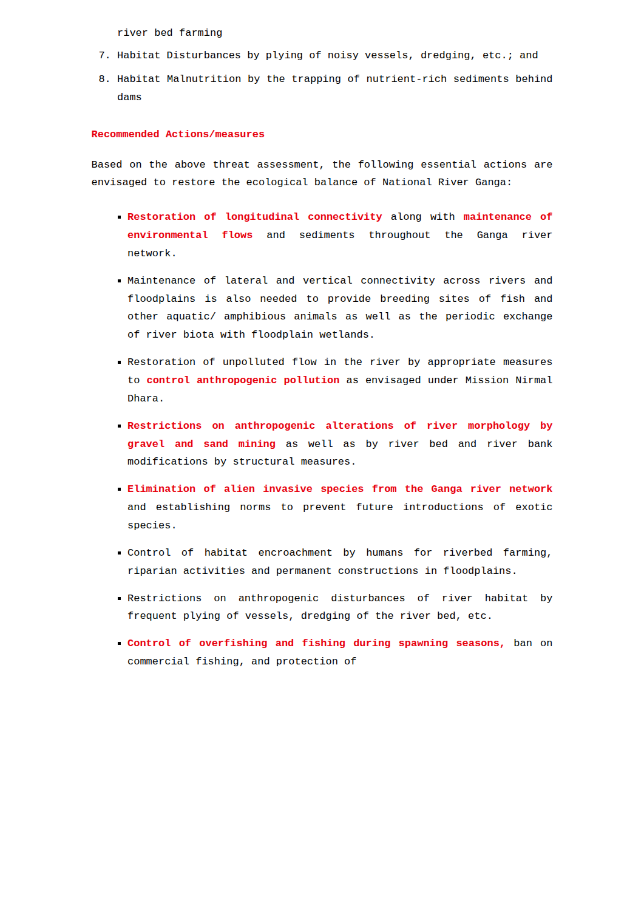river bed farming
Habitat Disturbances by plying of noisy vessels, dredging, etc.; and
Habitat Malnutrition by the trapping of nutrient-rich sediments behind dams
Recommended Actions/measures
Based on the above threat assessment, the following essential actions are envisaged to restore the ecological balance of National River Ganga:
Restoration of longitudinal connectivity along with maintenance of environmental flows and sediments throughout the Ganga river network.
Maintenance of lateral and vertical connectivity across rivers and floodplains is also needed to provide breeding sites of fish and other aquatic/ amphibious animals as well as the periodic exchange of river biota with floodplain wetlands.
Restoration of unpolluted flow in the river by appropriate measures to control anthropogenic pollution as envisaged under Mission Nirmal Dhara.
Restrictions on anthropogenic alterations of river morphology by gravel and sand mining as well as by river bed and river bank modifications by structural measures.
Elimination of alien invasive species from the Ganga river network and establishing norms to prevent future introductions of exotic species.
Control of habitat encroachment by humans for riverbed farming, riparian activities and permanent constructions in floodplains.
Restrictions on anthropogenic disturbances of river habitat by frequent plying of vessels, dredging of the river bed, etc.
Control of overfishing and fishing during spawning seasons, ban on commercial fishing, and protection of